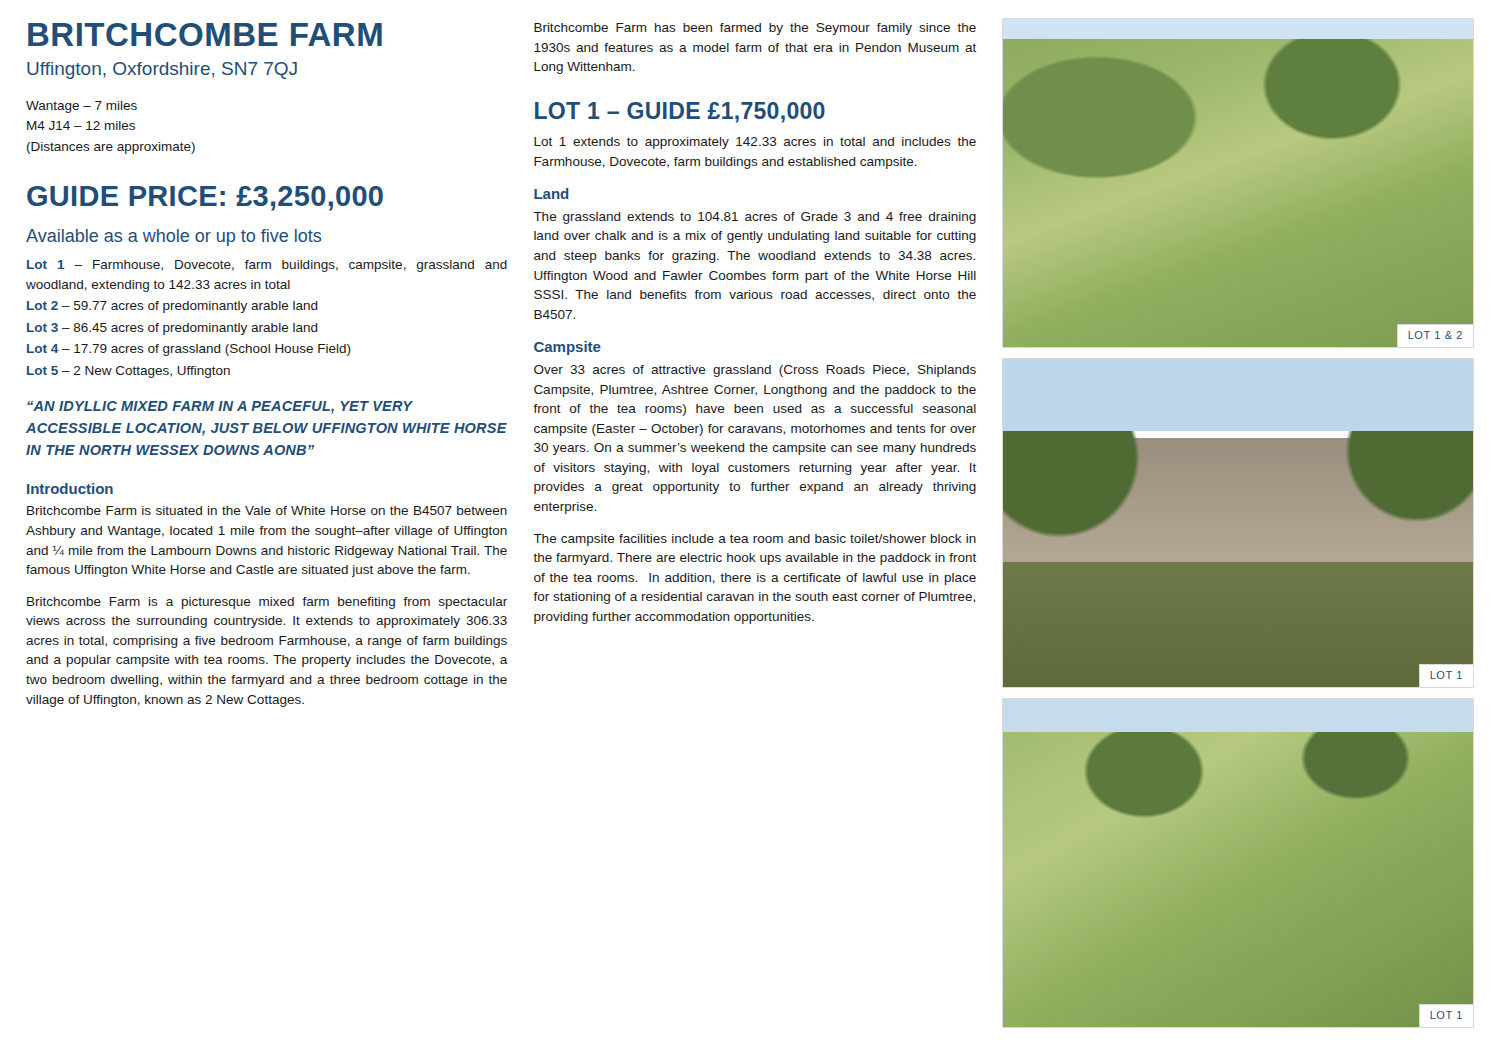BRITCHCOMBE FARM
Uffington, Oxfordshire, SN7 7QJ
Wantage – 7 miles
M4 J14 – 12 miles
(Distances are approximate)
GUIDE PRICE: £3,250,000
Available as a whole or up to five lots
Lot 1 – Farmhouse, Dovecote, farm buildings, campsite, grassland and woodland, extending to 142.33 acres in total
Lot 2 – 59.77 acres of predominantly arable land
Lot 3 – 86.45 acres of predominantly arable land
Lot 4 – 17.79 acres of grassland (School House Field)
Lot 5 – 2 New Cottages, Uffington
“AN IDYLLIC MIXED FARM IN A PEACEFUL, YET VERY ACCESSIBLE LOCATION, JUST BELOW UFFINGTON WHITE HORSE IN THE NORTH WESSEX DOWNS AONB”
Introduction
Britchcombe Farm is situated in the Vale of White Horse on the B4507 between Ashbury and Wantage, located 1 mile from the sought–after village of Uffington and ¼ mile from the Lambourn Downs and historic Ridgeway National Trail. The famous Uffington White Horse and Castle are situated just above the farm.
Britchcombe Farm is a picturesque mixed farm benefiting from spectacular views across the surrounding countryside. It extends to approximately 306.33 acres in total, comprising a five bedroom Farmhouse, a range of farm buildings and a popular campsite with tea rooms. The property includes the Dovecote, a two bedroom dwelling, within the farmyard and a three bedroom cottage in the village of Uffington, known as 2 New Cottages.
Britchcombe Farm has been farmed by the Seymour family since the 1930s and features as a model farm of that era in Pendon Museum at Long Wittenham.
LOT 1 – GUIDE £1,750,000
Lot 1 extends to approximately 142.33 acres in total and includes the Farmhouse, Dovecote, farm buildings and established campsite.
Land
The grassland extends to 104.81 acres of Grade 3 and 4 free draining land over chalk and is a mix of gently undulating land suitable for cutting and steep banks for grazing. The woodland extends to 34.38 acres. Uffington Wood and Fawler Coombes form part of the White Horse Hill SSSI. The land benefits from various road accesses, direct onto the B4507.
Campsite
Over 33 acres of attractive grassland (Cross Roads Piece, Shiplands Campsite, Plumtree, Ashtree Corner, Longthong and the paddock to the front of the tea rooms) have been used as a successful seasonal campsite (Easter – October) for caravans, motorhomes and tents for over 30 years. On a summer’s weekend the campsite can see many hundreds of visitors staying, with loyal customers returning year after year. It provides a great opportunity to further expand an already thriving enterprise.
The campsite facilities include a tea room and basic toilet/shower block in the farmyard. There are electric hook ups available in the paddock in front of the tea rooms. In addition, there is a certificate of lawful use in place for stationing of a residential caravan in the south east corner of Plumtree, providing further accommodation opportunities.
LOT 1 & 2
LOT 1
LOT 1